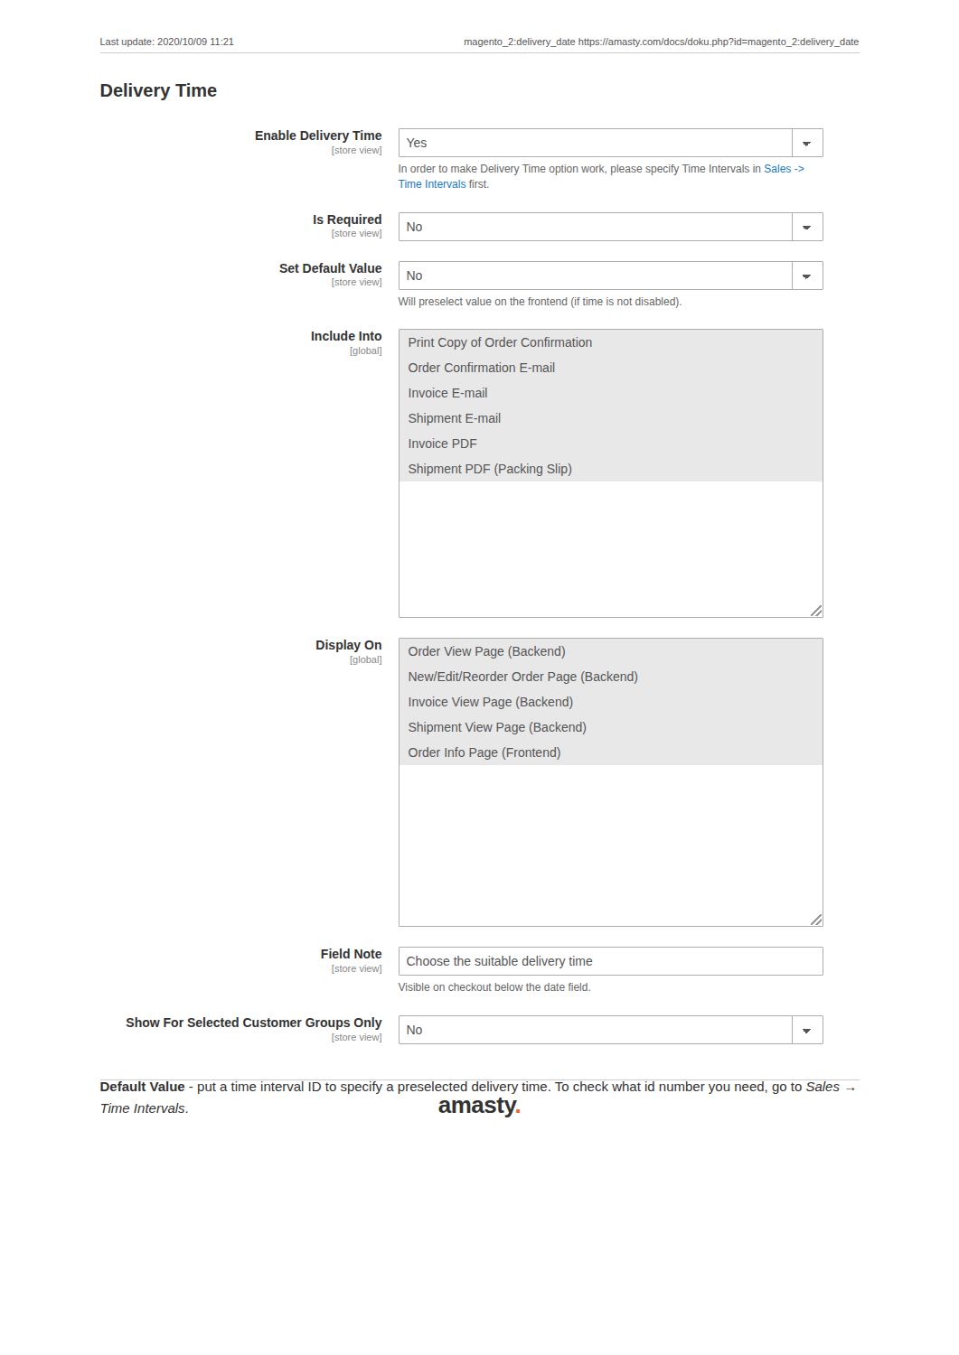Last update: 2020/10/09 11:21
magento_2:delivery_date https://amasty.com/docs/doku.php?id=magento_2:delivery_date
Delivery Time
Enable Delivery Time [store view]
Yes No
In order to make Delivery Time option work, please specify Time Intervals in Sales -> Time Intervals first.
Is Required [store view]
No Yes
Set Default Value [store view]
No Yes
Will preselect value on the frontend (if time is not disabled).
Include Into [global]
Print Copy of Order Confirmation
Order Confirmation E-mail
Invoice E-mail
Shipment E-mail
Invoice PDF
Shipment PDF (Packing Slip)
Display On [global]
Order View Page (Backend)
New/Edit/Reorder Order Page (Backend)
Invoice View Page (Backend)
Shipment View Page (Backend)
Order Info Page (Frontend)
Field Note [store view]
Visible on checkout below the date field.
Show For Selected Customer Groups Only [store view]
No Yes
Default Value - put a time interval ID to specify a preselected delivery time. To check what id number you need, go to Sales → Time Intervals.
amasty.